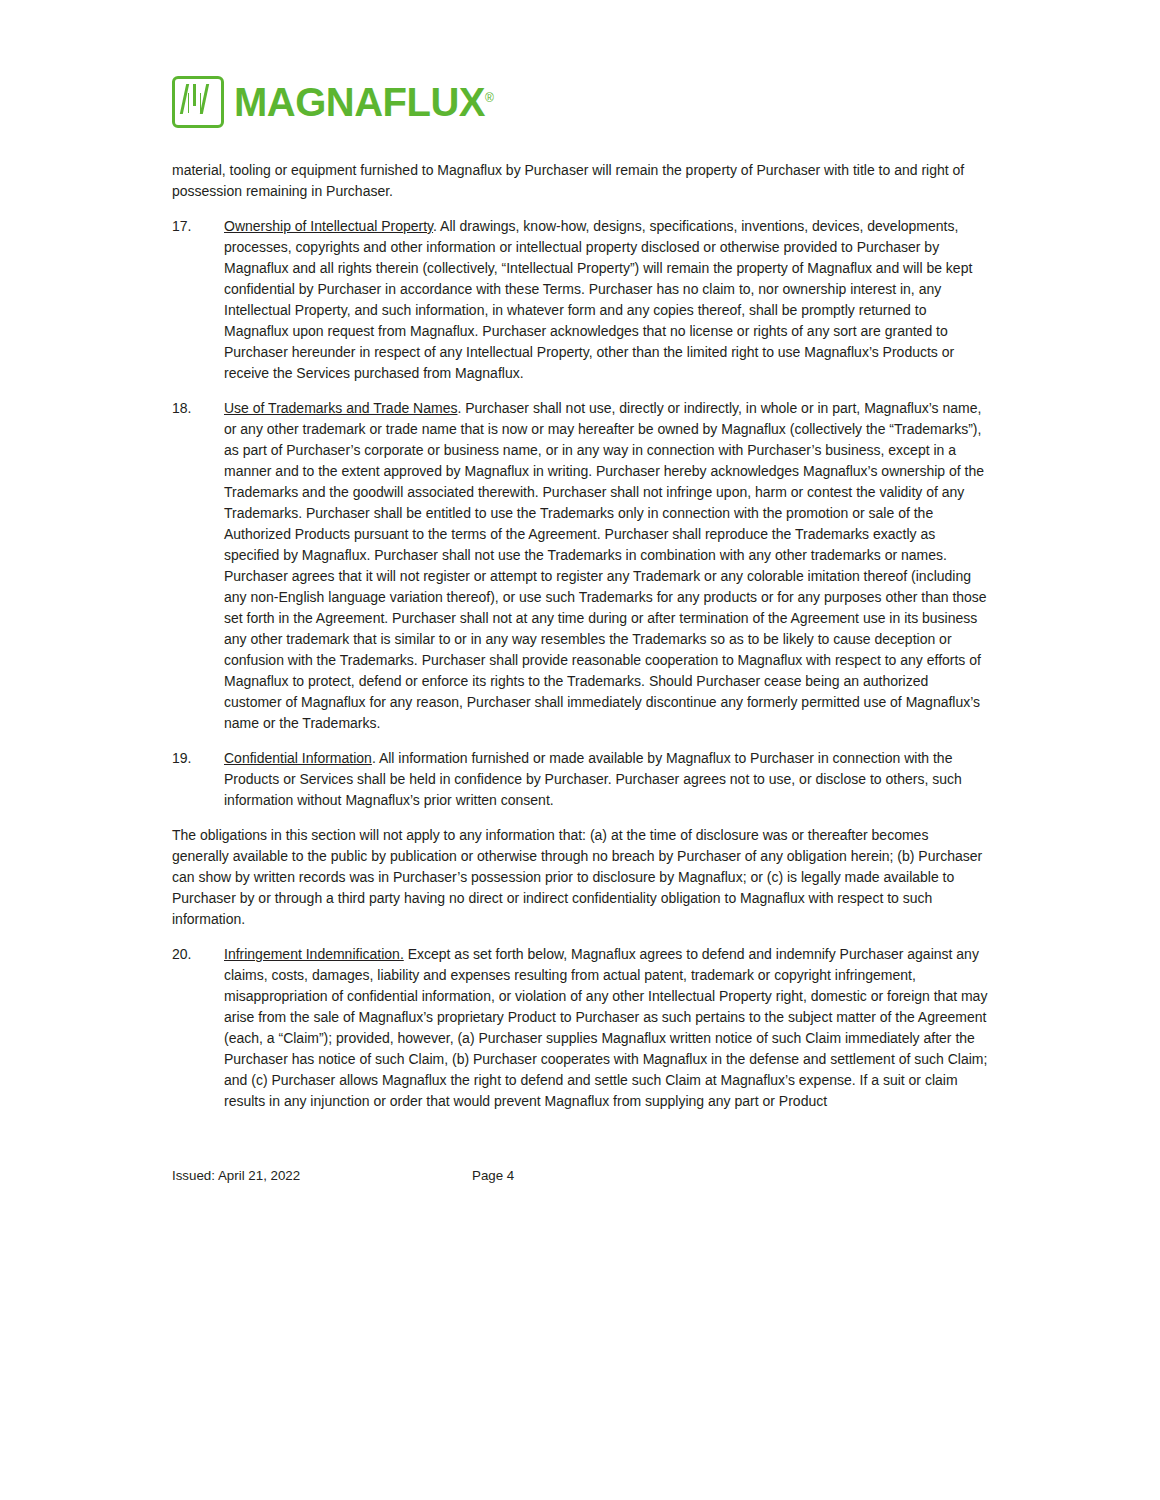MAGNAFLUX®
material, tooling or equipment furnished to Magnaflux by Purchaser will remain the property of Purchaser with title to and right of possession remaining in Purchaser.
17.
Ownership of Intellectual Property. All drawings, know-how, designs, specifications, inventions, devices, developments, processes, copyrights and other information or intellectual property disclosed or otherwise provided to Purchaser by Magnaflux and all rights therein (collectively, “Intellectual Property”) will remain the property of Magnaflux and will be kept confidential by Purchaser in accordance with these Terms. Purchaser has no claim to, nor ownership interest in, any Intellectual Property, and such information, in whatever form and any copies thereof, shall be promptly returned to Magnaflux upon request from Magnaflux. Purchaser acknowledges that no license or rights of any sort are granted to Purchaser hereunder in respect of any Intellectual Property, other than the limited right to use Magnaflux’s Products or receive the Services purchased from Magnaflux.
18.
Use of Trademarks and Trade Names. Purchaser shall not use, directly or indirectly, in whole or in part, Magnaflux’s name, or any other trademark or trade name that is now or may hereafter be owned by Magnaflux (collectively the “Trademarks”), as part of Purchaser’s corporate or business name, or in any way in connection with Purchaser’s business, except in a manner and to the extent approved by Magnaflux in writing. Purchaser hereby acknowledges Magnaflux’s ownership of the Trademarks and the goodwill associated therewith. Purchaser shall not infringe upon, harm or contest the validity of any Trademarks. Purchaser shall be entitled to use the Trademarks only in connection with the promotion or sale of the Authorized Products pursuant to the terms of the Agreement. Purchaser shall reproduce the Trademarks exactly as specified by Magnaflux. Purchaser shall not use the Trademarks in combination with any other trademarks or names. Purchaser agrees that it will not register or attempt to register any Trademark or any colorable imitation thereof (including any non-English language variation thereof), or use such Trademarks for any products or for any purposes other than those set forth in the Agreement. Purchaser shall not at any time during or after termination of the Agreement use in its business any other trademark that is similar to or in any way resembles the Trademarks so as to be likely to cause deception or confusion with the Trademarks. Purchaser shall provide reasonable cooperation to Magnaflux with respect to any efforts of Magnaflux to protect, defend or enforce its rights to the Trademarks. Should Purchaser cease being an authorized customer of Magnaflux for any reason, Purchaser shall immediately discontinue any formerly permitted use of Magnaflux’s name or the Trademarks.
19.
Confidential Information. All information furnished or made available by Magnaflux to Purchaser in connection with the Products or Services shall be held in confidence by Purchaser. Purchaser agrees not to use, or disclose to others, such information without Magnaflux’s prior written consent.
The obligations in this section will not apply to any information that: (a) at the time of disclosure was or thereafter becomes generally available to the public by publication or otherwise through no breach by Purchaser of any obligation herein; (b) Purchaser can show by written records was in Purchaser’s possession prior to disclosure by Magnaflux; or (c) is legally made available to Purchaser by or through a third party having no direct or indirect confidentiality obligation to Magnaflux with respect to such information.
20.
Infringement Indemnification. Except as set forth below, Magnaflux agrees to defend and indemnify Purchaser against any claims, costs, damages, liability and expenses resulting from actual patent, trademark or copyright infringement, misappropriation of confidential information, or violation of any other Intellectual Property right, domestic or foreign that may arise from the sale of Magnaflux’s proprietary Product to Purchaser as such pertains to the subject matter of the Agreement (each, a “Claim”); provided, however, (a) Purchaser supplies Magnaflux written notice of such Claim immediately after the Purchaser has notice of such Claim, (b) Purchaser cooperates with Magnaflux in the defense and settlement of such Claim; and (c) Purchaser allows Magnaflux the right to defend and settle such Claim at Magnaflux’s expense. If a suit or claim results in any injunction or order that would prevent Magnaflux from supplying any part or Product
Issued: April 21, 2022
Page 4